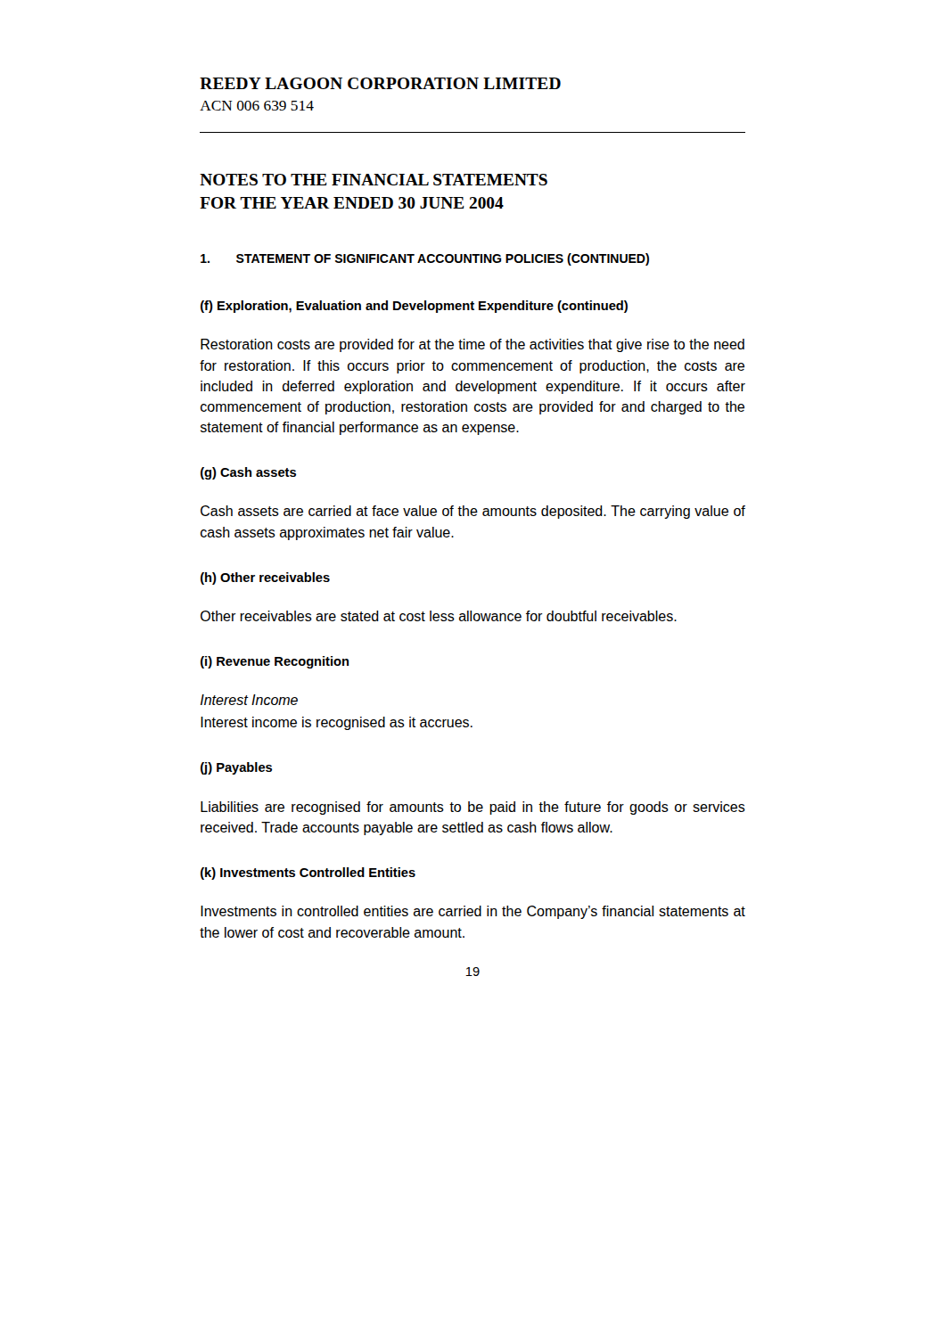REEDY LAGOON CORPORATION LIMITED
ACN 006 639 514
NOTES TO THE FINANCIAL STATEMENTS
FOR THE YEAR ENDED 30 JUNE 2004
1. STATEMENT OF SIGNIFICANT ACCOUNTING POLICIES (CONTINUED)
(f) Exploration, Evaluation and Development Expenditure (continued)
Restoration costs are provided for at the time of the activities that give rise to the need for restoration. If this occurs prior to commencement of production, the costs are included in deferred exploration and development expenditure. If it occurs after commencement of production, restoration costs are provided for and charged to the statement of financial performance as an expense.
(g) Cash assets
Cash assets are carried at face value of the amounts deposited. The carrying value of cash assets approximates net fair value.
(h) Other receivables
Other receivables are stated at cost less allowance for doubtful receivables.
(i) Revenue Recognition
Interest Income
Interest income is recognised as it accrues.
(j) Payables
Liabilities are recognised for amounts to be paid in the future for goods or services received. Trade accounts payable are settled as cash flows allow.
(k) Investments Controlled Entities
Investments in controlled entities are carried in the Company’s financial statements at the lower of cost and recoverable amount.
19